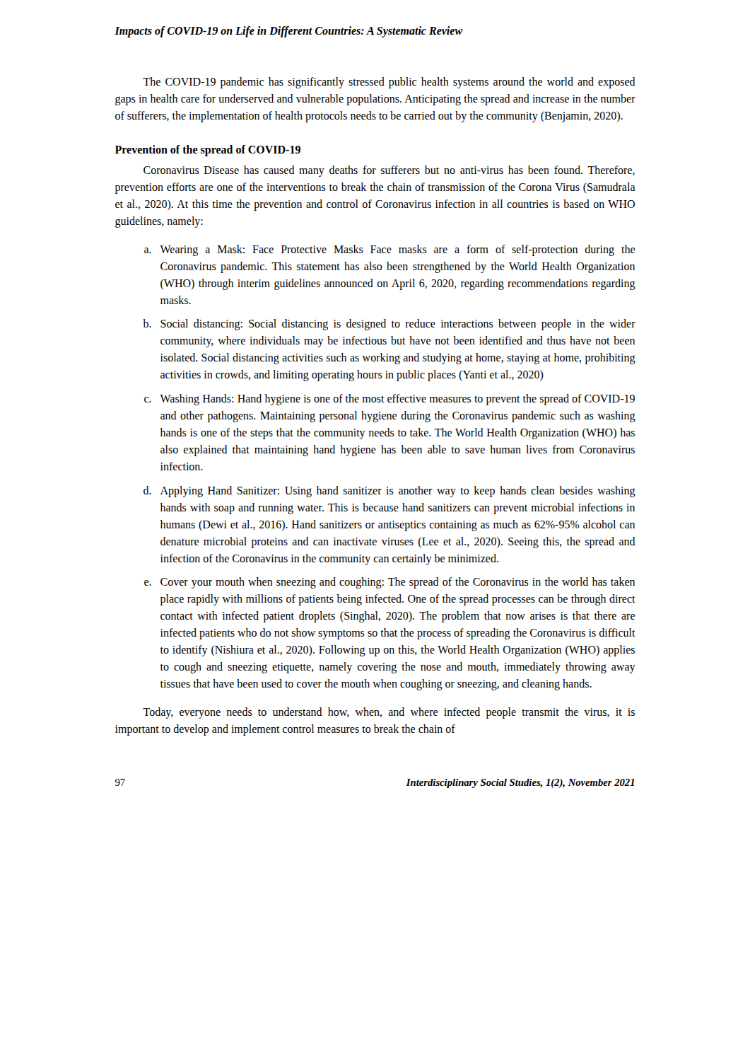Impacts of COVID-19 on Life in Different Countries: A Systematic Review
The COVID-19 pandemic has significantly stressed public health systems around the world and exposed gaps in health care for underserved and vulnerable populations. Anticipating the spread and increase in the number of sufferers, the implementation of health protocols needs to be carried out by the community (Benjamin, 2020).
Prevention of the spread of COVID-19
Coronavirus Disease has caused many deaths for sufferers but no anti-virus has been found. Therefore, prevention efforts are one of the interventions to break the chain of transmission of the Corona Virus (Samudrala et al., 2020). At this time the prevention and control of Coronavirus infection in all countries is based on WHO guidelines, namely:
Wearing a Mask: Face Protective Masks Face masks are a form of self-protection during the Coronavirus pandemic. This statement has also been strengthened by the World Health Organization (WHO) through interim guidelines announced on April 6, 2020, regarding recommendations regarding masks.
Social distancing: Social distancing is designed to reduce interactions between people in the wider community, where individuals may be infectious but have not been identified and thus have not been isolated. Social distancing activities such as working and studying at home, staying at home, prohibiting activities in crowds, and limiting operating hours in public places (Yanti et al., 2020)
Washing Hands: Hand hygiene is one of the most effective measures to prevent the spread of COVID-19 and other pathogens. Maintaining personal hygiene during the Coronavirus pandemic such as washing hands is one of the steps that the community needs to take. The World Health Organization (WHO) has also explained that maintaining hand hygiene has been able to save human lives from Coronavirus infection.
Applying Hand Sanitizer: Using hand sanitizer is another way to keep hands clean besides washing hands with soap and running water. This is because hand sanitizers can prevent microbial infections in humans (Dewi et al., 2016). Hand sanitizers or antiseptics containing as much as 62%-95% alcohol can denature microbial proteins and can inactivate viruses (Lee et al., 2020). Seeing this, the spread and infection of the Coronavirus in the community can certainly be minimized.
Cover your mouth when sneezing and coughing: The spread of the Coronavirus in the world has taken place rapidly with millions of patients being infected. One of the spread processes can be through direct contact with infected patient droplets (Singhal, 2020). The problem that now arises is that there are infected patients who do not show symptoms so that the process of spreading the Coronavirus is difficult to identify (Nishiura et al., 2020). Following up on this, the World Health Organization (WHO) applies to cough and sneezing etiquette, namely covering the nose and mouth, immediately throwing away tissues that have been used to cover the mouth when coughing or sneezing, and cleaning hands.
Today, everyone needs to understand how, when, and where infected people transmit the virus, it is important to develop and implement control measures to break the chain of
97 Interdisciplinary Social Studies, 1(2), November 2021